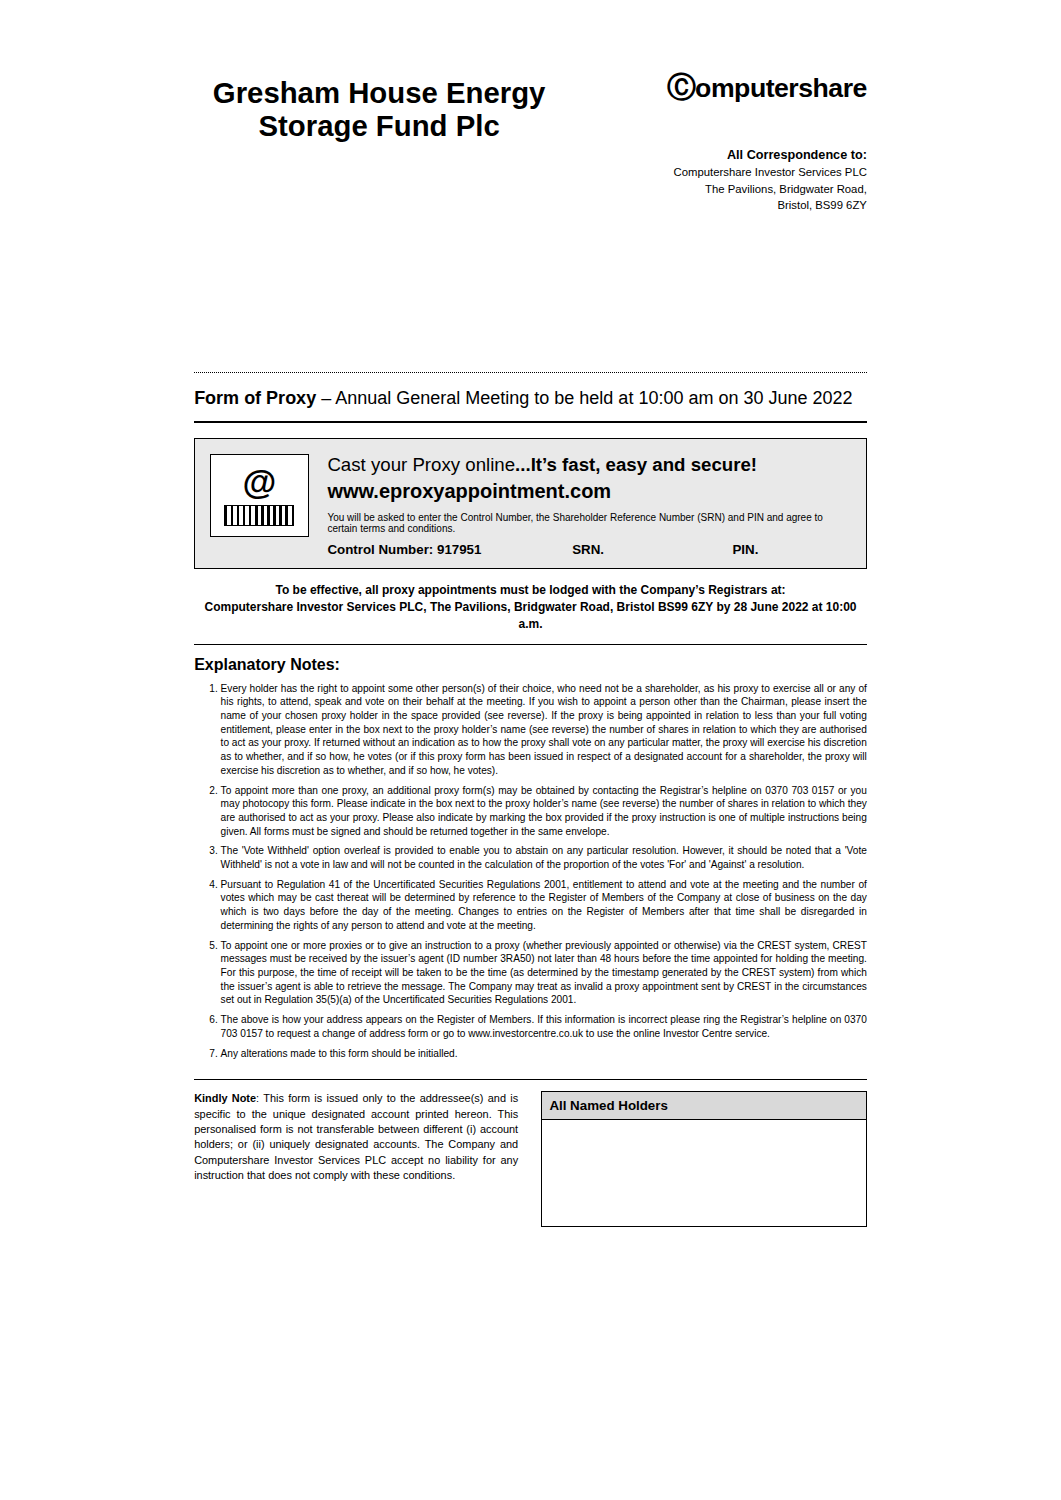Gresham House Energy
Storage Fund Plc
Ⓒomputershare
All Correspondence to:
Computershare Investor Services PLC
The Pavilions, Bridgwater Road,
Bristol, BS99 6ZY
Form of Proxy – Annual General Meeting to be held at 10:00 am on 30 June 2022
@
Cast your Proxy online...It’s fast, easy and secure!
www.eproxyappointment.com
You will be asked to enter the Control Number, the Shareholder Reference Number (SRN) and PIN and agree to certain terms and conditions.
Control Number: 917951
SRN.
PIN.
To be effective, all proxy appointments must be lodged with the Company’s Registrars at:
Computershare Investor Services PLC, The Pavilions, Bridgwater Road, Bristol BS99 6ZY by 28 June 2022 at 10:00 a.m.
Explanatory Notes:
Every holder has the right to appoint some other person(s) of their choice, who need not be a shareholder, as his proxy to exercise all or any of his rights, to attend, speak and vote on their behalf at the meeting. If you wish to appoint a person other than the Chairman, please insert the name of your chosen proxy holder in the space provided (see reverse). If the proxy is being appointed in relation to less than your full voting entitlement, please enter in the box next to the proxy holder’s name (see reverse) the number of shares in relation to which they are authorised to act as your proxy. If returned without an indication as to how the proxy shall vote on any particular matter, the proxy will exercise his discretion as to whether, and if so how, he votes (or if this proxy form has been issued in respect of a designated account for a shareholder, the proxy will exercise his discretion as to whether, and if so how, he votes).
To appoint more than one proxy, an additional proxy form(s) may be obtained by contacting the Registrar’s helpline on 0370 703 0157 or you may photocopy this form. Please indicate in the box next to the proxy holder’s name (see reverse) the number of shares in relation to which they are authorised to act as your proxy. Please also indicate by marking the box provided if the proxy instruction is one of multiple instructions being given. All forms must be signed and should be returned together in the same envelope.
The 'Vote Withheld' option overleaf is provided to enable you to abstain on any particular resolution. However, it should be noted that a 'Vote Withheld' is not a vote in law and will not be counted in the calculation of the proportion of the votes 'For' and 'Against' a resolution.
Pursuant to Regulation 41 of the Uncertificated Securities Regulations 2001, entitlement to attend and vote at the meeting and the number of votes which may be cast thereat will be determined by reference to the Register of Members of the Company at close of business on the day which is two days before the day of the meeting. Changes to entries on the Register of Members after that time shall be disregarded in determining the rights of any person to attend and vote at the meeting.
To appoint one or more proxies or to give an instruction to a proxy (whether previously appointed or otherwise) via the CREST system, CREST messages must be received by the issuer’s agent (ID number 3RA50) not later than 48 hours before the time appointed for holding the meeting. For this purpose, the time of receipt will be taken to be the time (as determined by the timestamp generated by the CREST system) from which the issuer’s agent is able to retrieve the message. The Company may treat as invalid a proxy appointment sent by CREST in the circumstances set out in Regulation 35(5)(a) of the Uncertificated Securities Regulations 2001.
The above is how your address appears on the Register of Members. If this information is incorrect please ring the Registrar’s helpline on 0370 703 0157 to request a change of address form or go to www.investorcentre.co.uk to use the online Investor Centre service.
Any alterations made to this form should be initialled.
Kindly Note: This form is issued only to the addressee(s) and is specific to the unique designated account printed hereon. This personalised form is not transferable between different (i) account holders; or (ii) uniquely designated accounts. The Company and Computershare Investor Services PLC accept no liability for any instruction that does not comply with these conditions.
All Named Holders